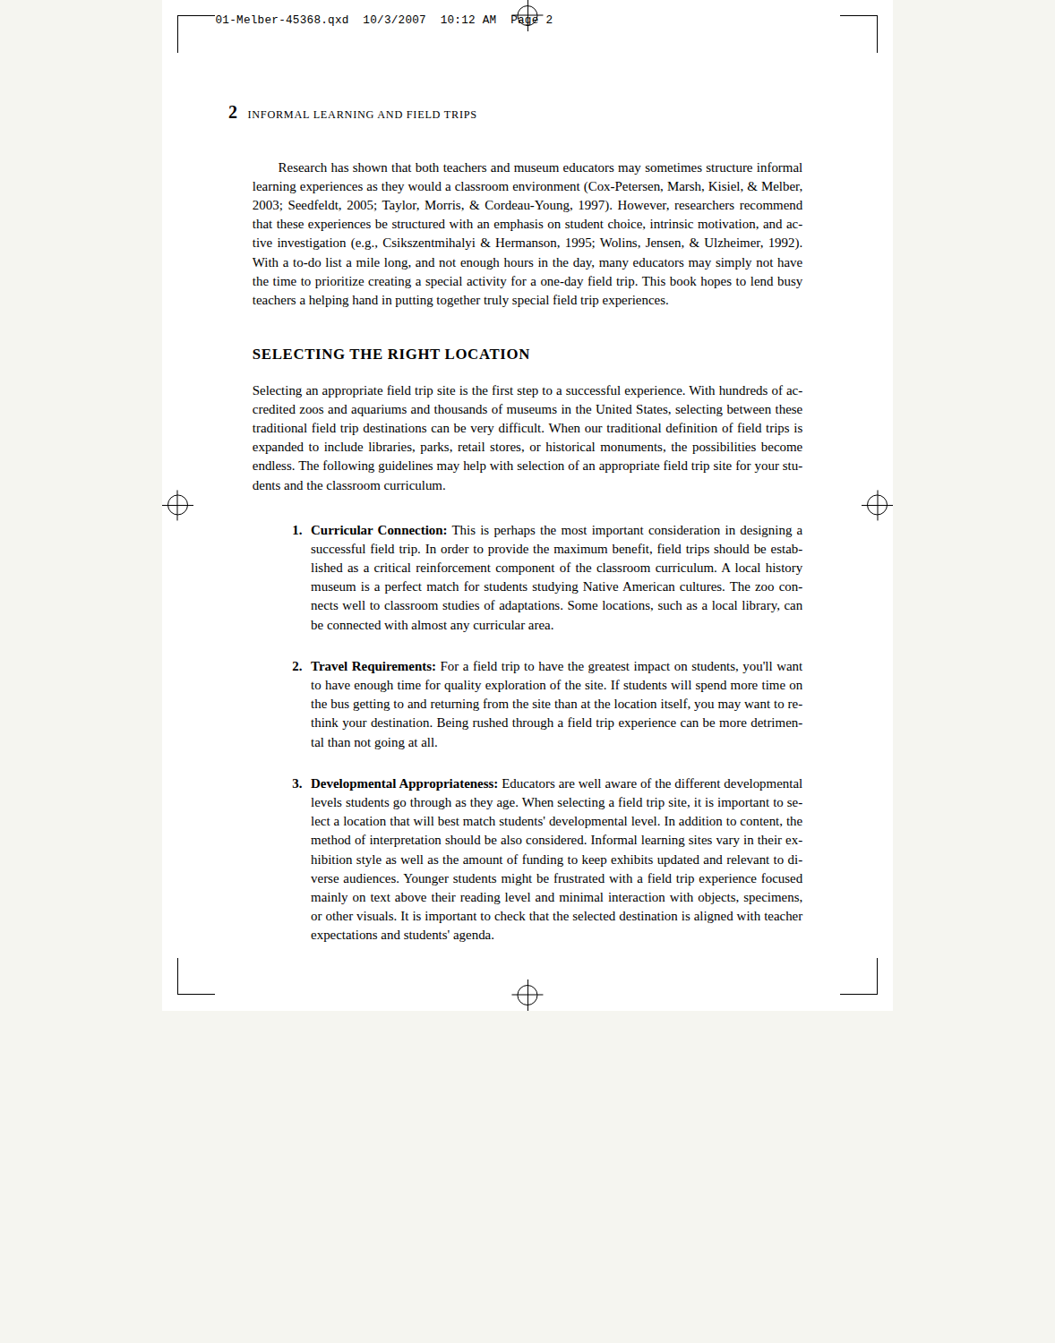01-Melber-45368.qxd 10/3/2007 10:12 AM Page 2
2 Informal Learning and Field Trips
Research has shown that both teachers and museum educators may sometimes structure informal learning experiences as they would a classroom environment (Cox-Petersen, Marsh, Kisiel, & Melber, 2003; Seedfeldt, 2005; Taylor, Morris, & Cordeau-Young, 1997). However, researchers recommend that these experiences be structured with an emphasis on student choice, intrinsic motivation, and active investigation (e.g., Csikszentmihalyi & Hermanson, 1995; Wolins, Jensen, & Ulzheimer, 1992). With a to-do list a mile long, and not enough hours in the day, many educators may simply not have the time to prioritize creating a special activity for a one-day field trip. This book hopes to lend busy teachers a helping hand in putting together truly special field trip experiences.
Selecting the Right Location
Selecting an appropriate field trip site is the first step to a successful experience. With hundreds of accredited zoos and aquariums and thousands of museums in the United States, selecting between these traditional field trip destinations can be very difficult. When our traditional definition of field trips is expanded to include libraries, parks, retail stores, or historical monuments, the possibilities become endless. The following guidelines may help with selection of an appropriate field trip site for your students and the classroom curriculum.
Curricular Connection: This is perhaps the most important consideration in designing a successful field trip. In order to provide the maximum benefit, field trips should be established as a critical reinforcement component of the classroom curriculum. A local history museum is a perfect match for students studying Native American cultures. The zoo connects well to classroom studies of adaptations. Some locations, such as a local library, can be connected with almost any curricular area.
Travel Requirements: For a field trip to have the greatest impact on students, you'll want to have enough time for quality exploration of the site. If students will spend more time on the bus getting to and returning from the site than at the location itself, you may want to rethink your destination. Being rushed through a field trip experience can be more detrimental than not going at all.
Developmental Appropriateness: Educators are well aware of the different developmental levels students go through as they age. When selecting a field trip site, it is important to select a location that will best match students' developmental level. In addition to content, the method of interpretation should be also considered. Informal learning sites vary in their exhibition style as well as the amount of funding to keep exhibits updated and relevant to diverse audiences. Younger students might be frustrated with a field trip experience focused mainly on text above their reading level and minimal interaction with objects, specimens, or other visuals. It is important to check that the selected destination is aligned with teacher expectations and students' agenda.